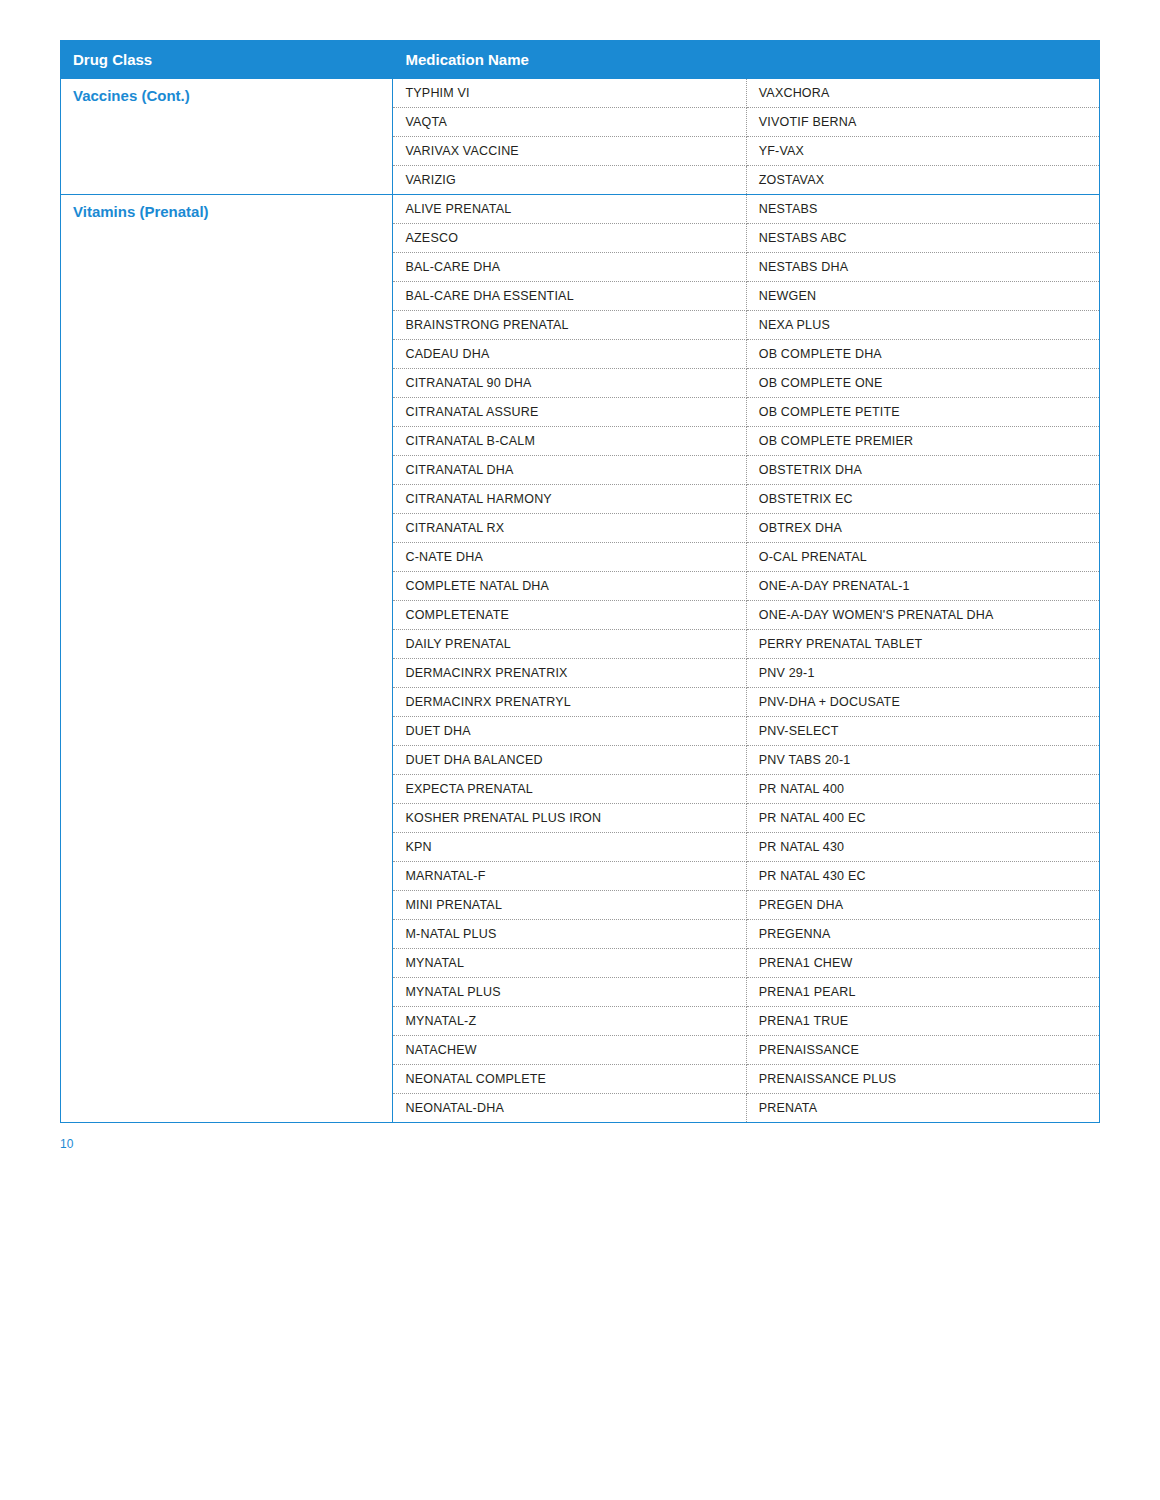| Drug Class | Medication Name |
| --- | --- |
| Vaccines (Cont.) | / TYPHIM VI / VAXCHORA / / VAQTA / VIVOTIF BERNA / / VARIVAX VACCINE / YF-VAX / / VARIZIG / ZOSTAVAX / |
| Vitamins (Prenatal) | / ALIVE PRENATAL / NESTABS / / AZESCO / NESTABS ABC / / BAL-CARE DHA / NESTABS DHA / / BAL-CARE DHA ESSENTIAL / NEWGEN / / BRAINSTRONG PRENATAL / NEXA PLUS / / CADEAU DHA / OB COMPLETE DHA / / CITRANATAL 90 DHA / OB COMPLETE ONE / / CITRANATAL ASSURE / OB COMPLETE PETITE / / CITRANATAL B-CALM / OB COMPLETE PREMIER / / CITRANATAL DHA / OBSTETRIX DHA / / CITRANATAL HARMONY / OBSTETRIX EC / / CITRANATAL RX / OBTREX DHA / / C-NATE DHA / O-CAL PRENATAL / / COMPLETE NATAL DHA / ONE-A-DAY PRENATAL-1 / / COMPLETENATE / ONE-A-DAY WOMEN'S PRENATAL DHA / / DAILY PRENATAL / PERRY PRENATAL TABLET / / DERMACINRX PRENATRIX / PNV 29-1 / / DERMACINRX PRENATRYL / PNV-DHA + DOCUSATE / / DUET DHA / PNV-SELECT / / DUET DHA BALANCED / PNV TABS 20-1 / / EXPECTA PRENATAL / PR NATAL 400 / / KOSHER PRENATAL PLUS IRON / PR NATAL 400 EC / / KPN / PR NATAL 430 / / MARNATAL-F / PR NATAL 430 EC / / MINI PRENATAL / PREGEN DHA / / M-NATAL PLUS / PREGENNA / / MYNATAL / PRENA1 CHEW / / MYNATAL PLUS / PRENA1 PEARL / / MYNATAL-Z / PRENA1 TRUE / / NATACHEW / PRENAISSANCE / / NEONATAL COMPLETE / PRENAISSANCE PLUS / / NEONATAL-DHA / PRENATA / |
10